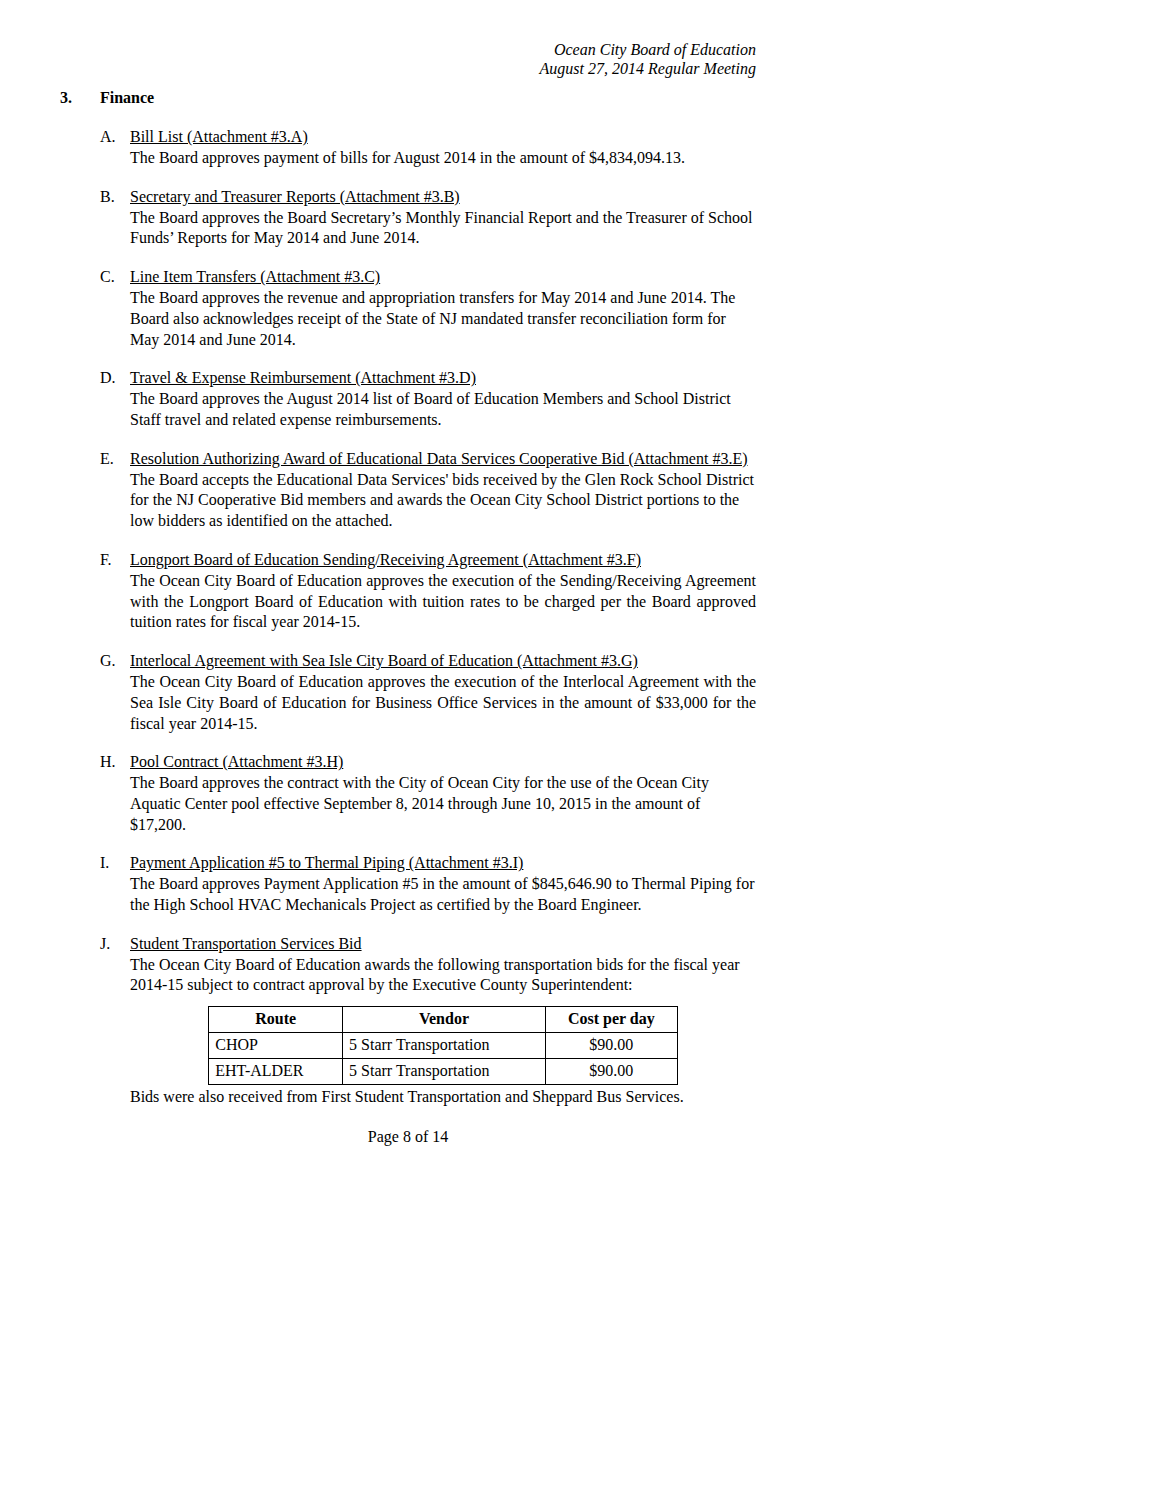Ocean City Board of Education
August 27, 2014 Regular Meeting
3. Finance
A.
Bill List (Attachment #3.A)
The Board approves payment of bills for August 2014 in the amount of $4,834,094.13.
B.
Secretary and Treasurer Reports (Attachment #3.B)
The Board approves the Board Secretary’s Monthly Financial Report and the Treasurer of School Funds’ Reports for May 2014 and June 2014.
C.
Line Item Transfers (Attachment #3.C)
The Board approves the revenue and appropriation transfers for May 2014 and June 2014. The Board also acknowledges receipt of the State of NJ mandated transfer reconciliation form for May 2014 and June 2014.
D.
Travel & Expense Reimbursement (Attachment #3.D)
The Board approves the August 2014 list of Board of Education Members and School District Staff travel and related expense reimbursements.
E.
Resolution Authorizing Award of Educational Data Services Cooperative Bid (Attachment #3.E)
The Board accepts the Educational Data Services' bids received by the Glen Rock School District for the NJ Cooperative Bid members and awards the Ocean City School District portions to the low bidders as identified on the attached.
F.
Longport Board of Education Sending/Receiving Agreement (Attachment #3.F)
The Ocean City Board of Education approves the execution of the Sending/Receiving Agreement with the Longport Board of Education with tuition rates to be charged per the Board approved tuition rates for fiscal year 2014-15.
G.
Interlocal Agreement with Sea Isle City Board of Education (Attachment #3.G)
The Ocean City Board of Education approves the execution of the Interlocal Agreement with the Sea Isle City Board of Education for Business Office Services in the amount of $33,000 for the fiscal year 2014-15.
H.
Pool Contract (Attachment #3.H)
The Board approves the contract with the City of Ocean City for the use of the Ocean City Aquatic Center pool effective September 8, 2014 through June 10, 2015 in the amount of $17,200.
I.
Payment Application #5 to Thermal Piping (Attachment #3.I)
The Board approves Payment Application #5 in the amount of $845,646.90 to Thermal Piping for the High School HVAC Mechanicals Project as certified by the Board Engineer.
J.
Student Transportation Services Bid
The Ocean City Board of Education awards the following transportation bids for the fiscal year 2014-15 subject to contract approval by the Executive County Superintendent:
| Route | Vendor | Cost per day |
| --- | --- | --- |
| CHOP | 5 Starr Transportation | $90.00 |
| EHT-ALDER | 5 Starr Transportation | $90.00 |
Bids were also received from First Student Transportation and Sheppard Bus Services.
Page 8 of 14